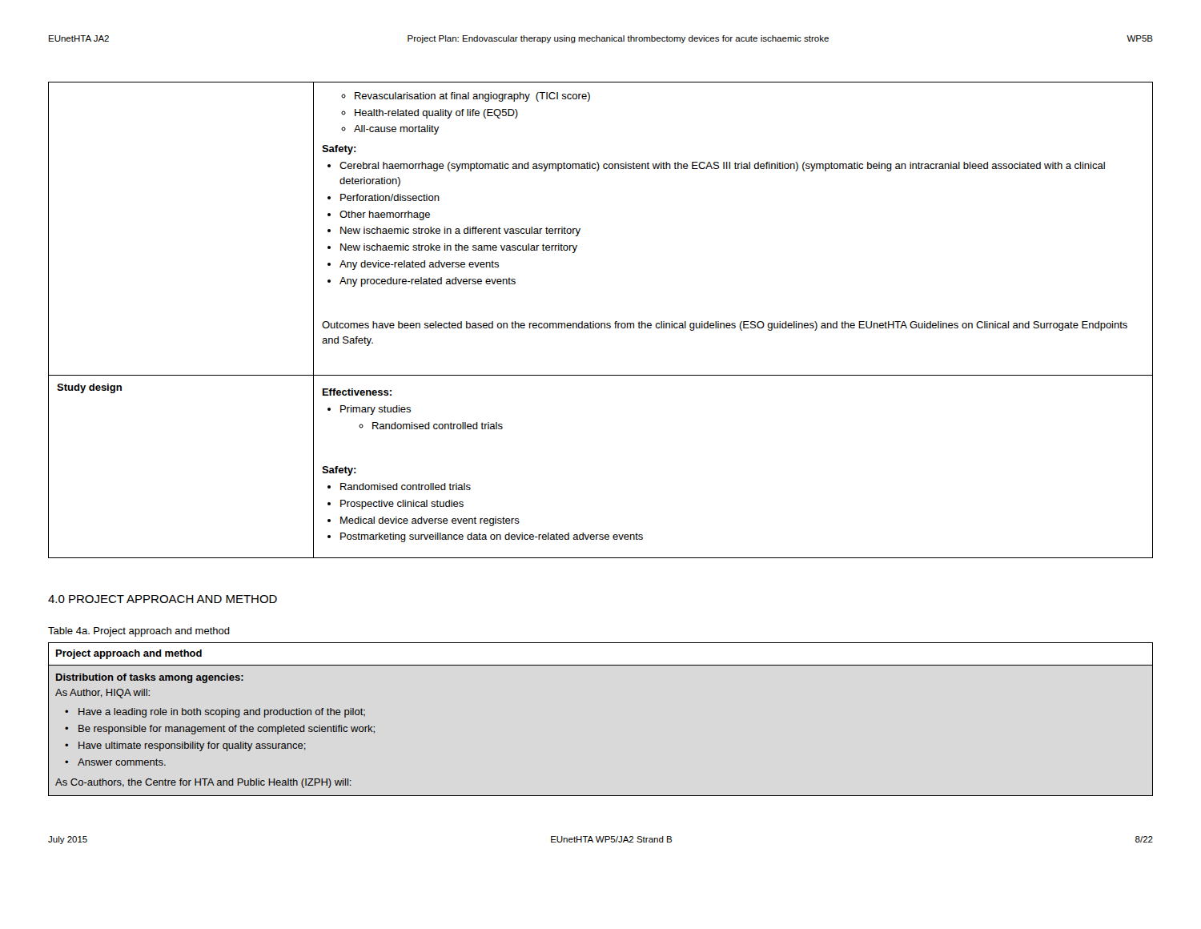EUnetHTA JA2
Project Plan: Endovascular therapy using mechanical thrombectomy devices for acute ischaemic stroke
WP5B
| | Revascularisation at final angiography (TICI score) Health-related quality of life (EQ5D) All-cause mortality Safety: Cerebral haemorrhage (symptomatic and asymptomatic) consistent with the ECAS III trial definition) (symptomatic being an intracranial bleed associated with a clinical deterioration) Perforation/dissection Other haemorrhage New ischaemic stroke in a different vascular territory New ischaemic stroke in the same vascular territory Any device-related adverse events Any procedure-related adverse events Outcomes have been selected based on the recommendations from the clinical guidelines (ESO guidelines) and the EUnetHTA Guidelines on Clinical and Surrogate Endpoints and Safety. |
| Study design | Effectiveness: Primary studies Randomised controlled trials Safety: Randomised controlled trials Prospective clinical studies Medical device adverse event registers Postmarketing surveillance data on device-related adverse events |
4.0 PROJECT APPROACH AND METHOD
Table 4a. Project approach and method
| Project approach and method |
| Distribution of tasks among agencies: As Author, HIQA will: Have a leading role in both scoping and production of the pilot; Be responsible for management of the completed scientific work; Have ultimate responsibility for quality assurance; Answer comments. As Co-authors, the Centre for HTA and Public Health (IZPH) will: |
July 2015
EUnetHTA WP5/JA2 Strand B
8/22